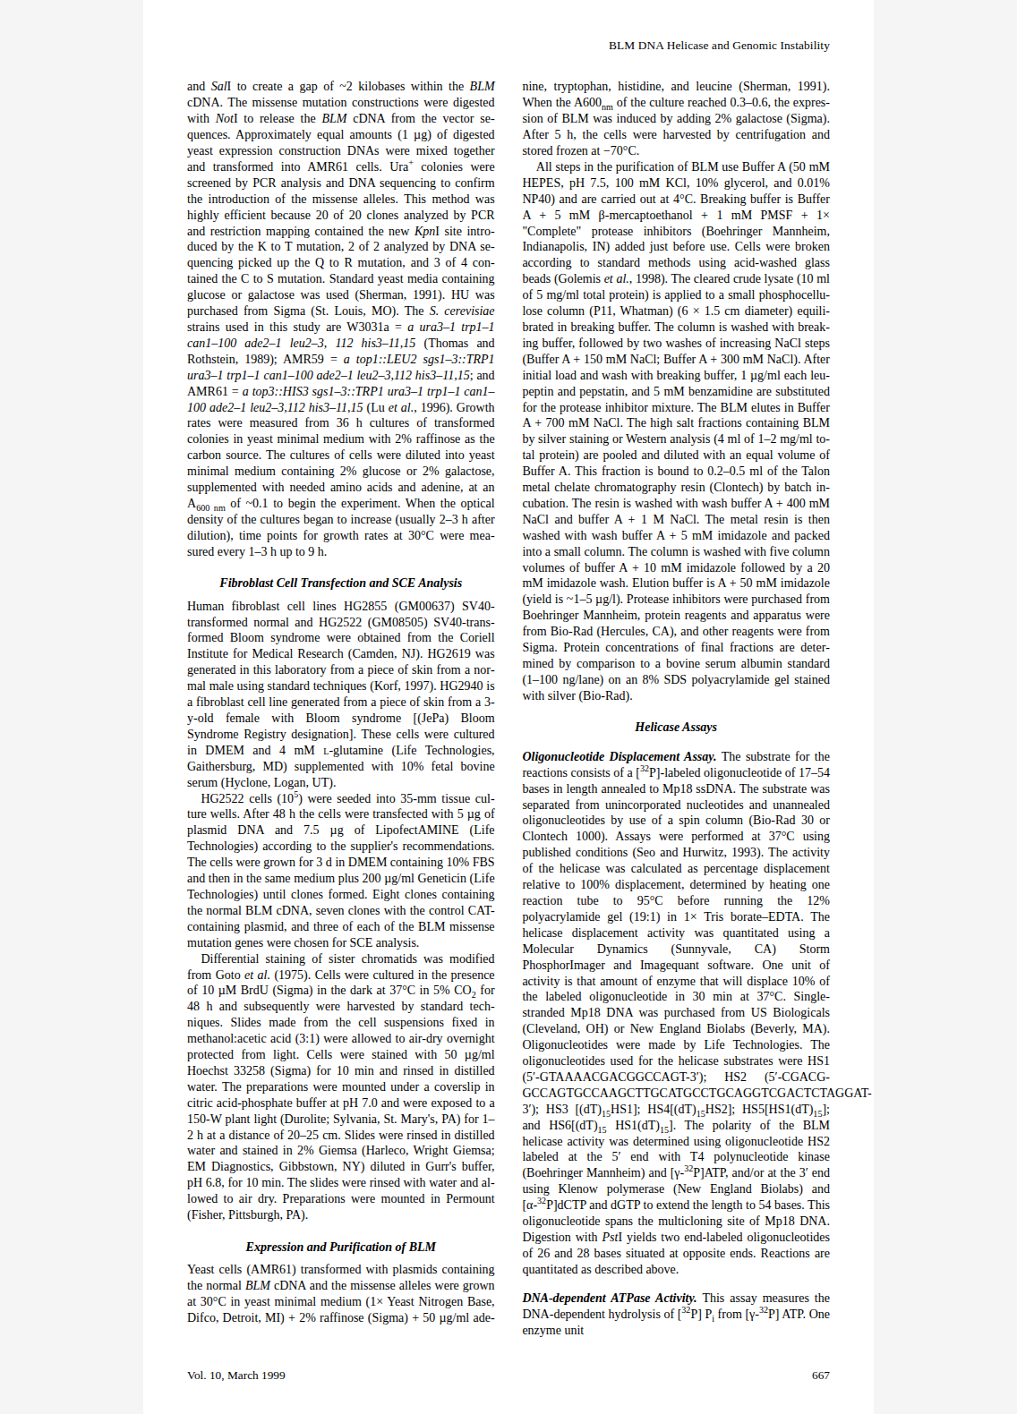BLM DNA Helicase and Genomic Instability
and Sal I to create a gap of ~2 kilobases within the BLM cDNA. The missense mutation constructions were digested with Not I to release the BLM cDNA from the vector sequences. Approximately equal amounts (1 µg) of digested yeast expression construction DNAs were mixed together and transformed into AMR61 cells. Ura+ colonies were screened by PCR analysis and DNA sequencing to confirm the introduction of the missense alleles. This method was highly efficient because 20 of 20 clones analyzed by PCR and restriction mapping contained the new Kpn I site introduced by the K to T mutation, 2 of 2 analyzed by DNA sequencing picked up the Q to R mutation, and 3 of 4 contained the C to S mutation. Standard yeast media containing glucose or galactose was used (Sherman, 1991). HU was purchased from Sigma (St. Louis, MO). The S. cerevisiae strains used in this study are W3031a = a ura3–1 trp1–1 can1–100 ade2–1 leu2–3, 112 his3–11,15 (Thomas and Rothstein, 1989); AMR59 = a top1::LEU2 sgs1–3::TRP1 ura3–1 trp1–1 can1–100 ade2–1 leu2–3,112 his3–11,15; and AMR61 = a top3::HIS3 sgs1–3::TRP1 ura3–1 trp1–1 can1–100 ade2–1 leu2–3,112 his3–11,15 (Lu et al., 1996). Growth rates were measured from 36 h cultures of transformed colonies in yeast minimal medium with 2% raffinose as the carbon source. The cultures of cells were diluted into yeast minimal medium containing 2% glucose or 2% galactose, supplemented with needed amino acids and adenine, at an A600 nm of ~0.1 to begin the experiment. When the optical density of the cultures began to increase (usually 2–3 h after dilution), time points for growth rates at 30°C were measured every 1–3 h up to 9 h.
Fibroblast Cell Transfection and SCE Analysis
Human fibroblast cell lines HG2855 (GM00637) SV40-transformed normal and HG2522 (GM08505) SV40-transformed Bloom syndrome were obtained from the Coriell Institute for Medical Research (Camden, NJ). HG2619 was generated in this laboratory from a piece of skin from a normal male using standard techniques (Korf, 1997). HG2940 is a fibroblast cell line generated from a piece of skin from a 3-y-old female with Bloom syndrome [(JePa) Bloom Syndrome Registry designation]. These cells were cultured in DMEM and 4 mM l-glutamine (Life Technologies, Gaithersburg, MD) supplemented with 10% fetal bovine serum (Hyclone, Logan, UT).
HG2522 cells (105) were seeded into 35-mm tissue culture wells. After 48 h the cells were transfected with 5 µg of plasmid DNA and 7.5 µg of LipofectAMINE (Life Technologies) according to the supplier's recommendations. The cells were grown for 3 d in DMEM containing 10% FBS and then in the same medium plus 200 µg/ml Geneticin (Life Technologies) until clones formed. Eight clones containing the normal BLM cDNA, seven clones with the control CAT-containing plasmid, and three of each of the BLM missense mutation genes were chosen for SCE analysis.
Differential staining of sister chromatids was modified from Goto et al. (1975). Cells were cultured in the presence of 10 µM BrdU (Sigma) in the dark at 37°C in 5% CO2 for 48 h and subsequently were harvested by standard techniques. Slides made from the cell suspensions fixed in methanol:acetic acid (3:1) were allowed to air-dry overnight protected from light. Cells were stained with 50 µg/ml Hoechst 33258 (Sigma) for 10 min and rinsed in distilled water. The preparations were mounted under a coverslip in citric acid-phosphate buffer at pH 7.0 and were exposed to a 150-W plant light (Durolite; Sylvania, St. Mary's, PA) for 1–2 h at a distance of 20–25 cm. Slides were rinsed in distilled water and stained in 2% Giemsa (Harleco, Wright Giemsa; EM Diagnostics, Gibbstown, NY) diluted in Gurr's buffer, pH 6.8, for 10 min. The slides were rinsed with water and allowed to air dry. Preparations were mounted in Permount (Fisher, Pittsburgh, PA).
Expression and Purification of BLM
Yeast cells (AMR61) transformed with plasmids containing the normal BLM cDNA and the missense alleles were grown at 30°C in yeast minimal medium (1× Yeast Nitrogen Base, Difco, Detroit, MI) + 2% raffinose (Sigma) + 50 µg/ml adenine, tryptophan, histidine, and leucine (Sherman, 1991). When the A600nm of the culture reached 0.3–0.6, the expression of BLM was induced by adding 2% galactose (Sigma). After 5 h, the cells were harvested by centrifugation and stored frozen at −70°C.
All steps in the purification of BLM use Buffer A (50 mM HEPES, pH 7.5, 100 mM KCl, 10% glycerol, and 0.01% NP40) and are carried out at 4°C. Breaking buffer is Buffer A + 5 mM β-mercaptoethanol + 1 mM PMSF + 1× "Complete" protease inhibitors (Boehringer Mannheim, Indianapolis, IN) added just before use. Cells were broken according to standard methods using acid-washed glass beads (Golemis et al., 1998). The cleared crude lysate (10 ml of 5 mg/ml total protein) is applied to a small phosphocellulose column (P11, Whatman) (6 × 1.5 cm diameter) equilibrated in breaking buffer. The column is washed with breaking buffer, followed by two washes of increasing NaCl steps (Buffer A + 150 mM NaCl; Buffer A + 300 mM NaCl). After initial load and wash with breaking buffer, 1 µg/ml each leupeptin and pepstatin, and 5 mM benzamidine are substituted for the protease inhibitor mixture. The BLM elutes in Buffer A + 700 mM NaCl. The high salt fractions containing BLM by silver staining or Western analysis (4 ml of 1–2 mg/ml total protein) are pooled and diluted with an equal volume of Buffer A. This fraction is bound to 0.2–0.5 ml of the Talon metal chelate chromatography resin (Clontech) by batch incubation. The resin is washed with wash buffer A + 400 mM NaCl and buffer A + 1 M NaCl. The metal resin is then washed with wash buffer A + 5 mM imidazole and packed into a small column. The column is washed with five column volumes of buffer A + 10 mM imidazole followed by a 20 mM imidazole wash. Elution buffer is A + 50 mM imidazole (yield is ~1–5 µg/l). Protease inhibitors were purchased from Boehringer Mannheim, protein reagents and apparatus were from Bio-Rad (Hercules, CA), and other reagents were from Sigma. Protein concentrations of final fractions are determined by comparison to a bovine serum albumin standard (1–100 ng/lane) on an 8% SDS polyacrylamide gel stained with silver (Bio-Rad).
Helicase Assays
Oligonucleotide Displacement Assay.
The substrate for the reactions consists of a [32P]-labeled oligonucleotide of 17–54 bases in length annealed to Mp18 ssDNA. The substrate was separated from unincorporated nucleotides and unannealed oligonucleotides by use of a spin column (Bio-Rad 30 or Clontech 1000). Assays were performed at 37°C using published conditions (Seo and Hurwitz, 1993). The activity of the helicase was calculated as percentage displacement relative to 100% displacement, determined by heating one reaction tube to 95°C before running the 12% polyacrylamide gel (19:1) in 1× Tris borate–EDTA. The helicase displacement activity was quantitated using a Molecular Dynamics (Sunnyvale, CA) Storm PhosphorImager and Imagequant software. One unit of activity is that amount of enzyme that will displace 10% of the labeled oligonucleotide in 30 min at 37°C. Single-stranded Mp18 DNA was purchased from US Biologicals (Cleveland, OH) or New England Biolabs (Beverly, MA). Oligonucleotides were made by Life Technologies. The oligonucleotides used for the helicase substrates were HS1 (5′-GTAAAACGACGGCCAGT-3′); HS2 (5′-CGACG-GCCAGTGCCAAGCTTGCATGCCTGCAGGTCGACTCTAGGAT-3′); HS3 [(dT)15HS1]; HS4[(dT)15HS2]; HS5[HS1(dT)15]; and HS6[(dT)15 HS1(dT)15]. The polarity of the BLM helicase activity was determined using oligonucleotide HS2 labeled at the 5′ end with T4 polynucleotide kinase (Boehringer Mannheim) and [γ-32P]ATP, and/or at the 3′ end using Klenow polymerase (New England Biolabs) and [α-32P]dCTP and dGTP to extend the length to 54 bases. This oligonucleotide spans the multicloning site of Mp18 DNA. Digestion with Pst I yields two end-labeled oligonucleotides of 26 and 28 bases situated at opposite ends. Reactions are quantitated as described above.
DNA-dependent ATPase Activity.
This assay measures the DNA-dependent hydrolysis of [32P] Pi from [γ-32P] ATP. One enzyme unit
Vol. 10, March 1999 667